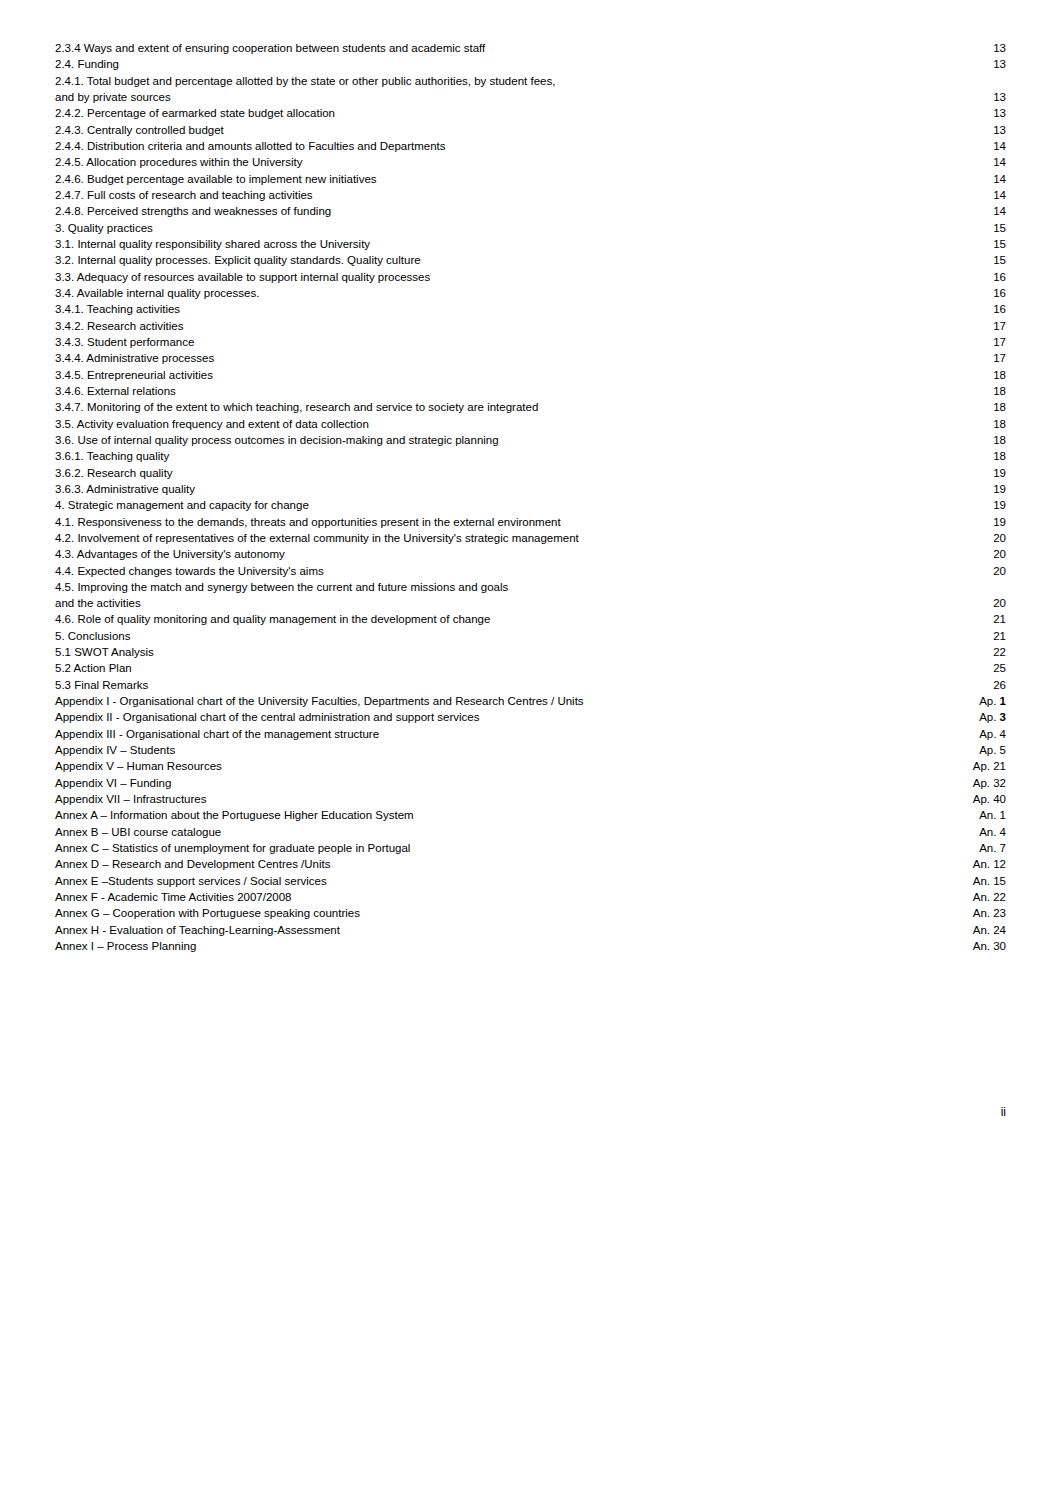| 2.3.4 Ways and extent of ensuring cooperation between students and academic staff | 13 |
| 2.4. Funding | 13 |
| 2.4.1. Total budget and percentage allotted by the state or other public authorities, by student fees, | |
| and by private sources | 13 |
| 2.4.2. Percentage of earmarked state budget allocation | 13 |
| 2.4.3. Centrally controlled budget | 13 |
| 2.4.4. Distribution criteria and amounts allotted to Faculties and Departments | 14 |
| 2.4.5. Allocation procedures within the University | 14 |
| 2.4.6. Budget percentage available to implement new initiatives | 14 |
| 2.4.7. Full costs of research and teaching activities | 14 |
| 2.4.8. Perceived strengths and weaknesses of funding | 14 |
| 3. Quality practices | 15 |
| 3.1. Internal quality responsibility shared across the University | 15 |
| 3.2. Internal quality processes. Explicit quality standards. Quality culture | 15 |
| 3.3. Adequacy of resources available to support internal quality processes | 16 |
| 3.4. Available internal quality processes. | 16 |
| 3.4.1. Teaching activities | 16 |
| 3.4.2. Research activities | 17 |
| 3.4.3. Student performance | 17 |
| 3.4.4. Administrative processes | 17 |
| 3.4.5. Entrepreneurial activities | 18 |
| 3.4.6. External relations | 18 |
| 3.4.7. Monitoring of the extent to which teaching, research and service to society are integrated | 18 |
| 3.5. Activity evaluation frequency and extent of data collection | 18 |
| 3.6. Use of internal quality process outcomes in decision-making and strategic planning | 18 |
| 3.6.1. Teaching quality | 18 |
| 3.6.2. Research quality | 19 |
| 3.6.3. Administrative quality | 19 |
| 4. Strategic management and capacity for change | 19 |
| 4.1. Responsiveness to the demands, threats and opportunities present in the external environment | 19 |
| 4.2. Involvement of representatives of the external community in the University's strategic management | 20 |
| 4.3. Advantages of the University's autonomy | 20 |
| 4.4. Expected changes towards the University's aims | 20 |
| 4.5. Improving the match and synergy between the current and future missions and goals | |
| and the activities | 20 |
| 4.6. Role of quality monitoring and quality management in the development of change | 21 |
| 5. Conclusions | 21 |
| 5.1 SWOT Analysis | 22 |
| 5.2 Action Plan | 25 |
| 5.3 Final Remarks | 26 |
| Appendix I - Organisational chart of the University Faculties, Departments and Research Centres / Units | Ap. 1 |
| Appendix II - Organisational chart of the central administration and support services | Ap. 3 |
| Appendix III - Organisational chart of the management structure | Ap. 4 |
| Appendix IV – Students | Ap. 5 |
| Appendix V – Human Resources | Ap. 21 |
| Appendix VI – Funding | Ap. 32 |
| Appendix VII – Infrastructures | Ap. 40 |
| Annex A – Information about the Portuguese Higher Education System | An. 1 |
| Annex B – UBI course catalogue | An. 4 |
| Annex C – Statistics of unemployment for graduate people in Portugal | An. 7 |
| Annex D – Research and Development Centres /Units | An. 12 |
| Annex E –Students support services / Social services | An. 15 |
| Annex F - Academic Time Activities 2007/2008 | An. 22 |
| Annex G – Cooperation with Portuguese speaking countries | An. 23 |
| Annex H - Evaluation of Teaching-Learning-Assessment | An. 24 |
| Annex I – Process Planning | An. 30 |
ii